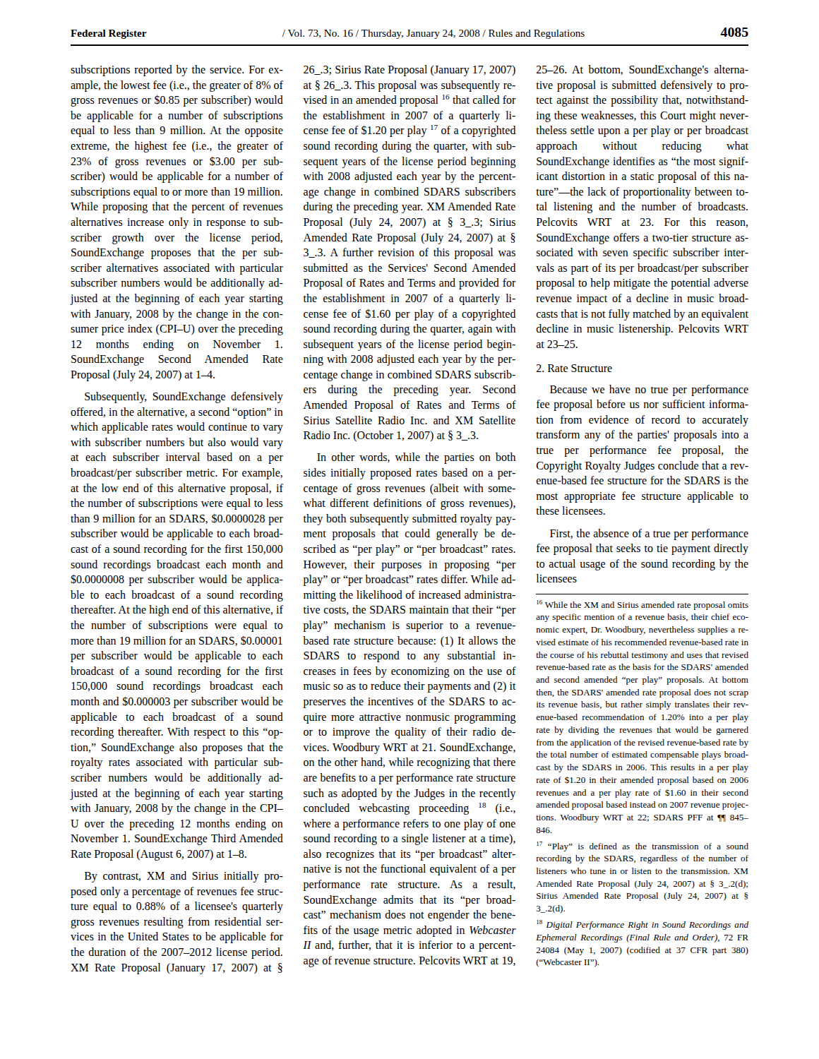Federal Register / Vol. 73, No. 16 / Thursday, January 24, 2008 / Rules and Regulations 4085
subscriptions reported by the service. For example, the lowest fee (i.e., the greater of 8% of gross revenues or $0.85 per subscriber) would be applicable for a number of subscriptions equal to less than 9 million. At the opposite extreme, the highest fee (i.e., the greater of 23% of gross revenues or $3.00 per subscriber) would be applicable for a number of subscriptions equal to or more than 19 million. While proposing that the percent of revenues alternatives increase only in response to subscriber growth over the license period, SoundExchange proposes that the per subscriber alternatives associated with particular subscriber numbers would be additionally adjusted at the beginning of each year starting with January, 2008 by the change in the consumer price index (CPI–U) over the preceding 12 months ending on November 1. SoundExchange Second Amended Rate Proposal (July 24, 2007) at 1–4.
Subsequently, SoundExchange defensively offered, in the alternative, a second “option” in which applicable rates would continue to vary with subscriber numbers but also would vary at each subscriber interval based on a per broadcast/per subscriber metric. For example, at the low end of this alternative proposal, if the number of subscriptions were equal to less than 9 million for an SDARS, $0.0000028 per subscriber would be applicable to each broadcast of a sound recording for the first 150,000 sound recordings broadcast each month and $0.0000008 per subscriber would be applicable to each broadcast of a sound recording thereafter. At the high end of this alternative, if the number of subscriptions were equal to more than 19 million for an SDARS, $0.00001 per subscriber would be applicable to each broadcast of a sound recording for the first 150,000 sound recordings broadcast each month and $0.000003 per subscriber would be applicable to each broadcast of a sound recording thereafter. With respect to this “option,” SoundExchange also proposes that the royalty rates associated with particular subscriber numbers would be additionally adjusted at the beginning of each year starting with January, 2008 by the change in the CPI–U over the preceding 12 months ending on November 1. SoundExchange Third Amended Rate Proposal (August 6, 2007) at 1–8.
By contrast, XM and Sirius initially proposed only a percentage of revenues fee structure equal to 0.88% of a licensee's quarterly gross revenues resulting from residential services in the United States to be applicable for the duration of the 2007–2012 license period. XM Rate Proposal (January 17, 2007) at § 26_.3; Sirius Rate Proposal (January 17, 2007) at § 26_.3. This proposal was subsequently revised in an amended proposal 16 that called for the establishment in 2007 of a quarterly license fee of $1.20 per play 17 of a copyrighted sound recording during the quarter, with subsequent years of the license period beginning with 2008 adjusted each year by the percentage change in combined SDARS subscribers during the preceding year. XM Amended Rate Proposal (July 24, 2007) at § 3_.3; Sirius Amended Rate Proposal (July 24, 2007) at § 3_.3. A further revision of this proposal was submitted as the Services' Second Amended Proposal of Rates and Terms and provided for the establishment in 2007 of a quarterly license fee of $1.60 per play of a copyrighted sound recording during the quarter, again with subsequent years of the license period beginning with 2008 adjusted each year by the percentage change in combined SDARS subscribers during the preceding year. Second Amended Proposal of Rates and Terms of Sirius Satellite Radio Inc. and XM Satellite Radio Inc. (October 1, 2007) at § 3_.3.
In other words, while the parties on both sides initially proposed rates based on a percentage of gross revenues (albeit with somewhat different definitions of gross revenues), they both subsequently submitted royalty payment proposals that could generally be described as “per play” or “per broadcast” rates. However, their purposes in proposing “per play” or “per broadcast” rates differ. While admitting the likelihood of increased administrative costs, the SDARS maintain that their “per play” mechanism is superior to a revenue-based rate structure because: (1) It allows the SDARS to respond to any substantial increases in fees by economizing on the use of music so as to reduce their payments and (2) it preserves the incentives of the SDARS to acquire more attractive nonmusic programming or to improve the quality of their radio devices. Woodbury WRT at 21. SoundExchange, on the other hand, while recognizing that there are benefits to a per performance rate structure such as adopted by the Judges in the recently concluded webcasting proceeding 18 (i.e., where a performance refers to one play of one sound recording to a single listener at a time), also recognizes that its “per broadcast” alternative is not the functional equivalent of a per performance rate structure. As a result, SoundExchange admits that its “per broadcast” mechanism does not engender the benefits of the usage metric adopted in Webcaster II and, further, that it is inferior to a percentage of revenue structure. Pelcovits WRT at 19, 25–26. At bottom, SoundExchange's alternative proposal is submitted defensively to protect against the possibility that, notwithstanding these weaknesses, this Court might nevertheless settle upon a per play or per broadcast approach without reducing what SoundExchange identifies as “the most significant distortion in a static proposal of this nature”—the lack of proportionality between total listening and the number of broadcasts. Pelcovits WRT at 23. For this reason, SoundExchange offers a two-tier structure associated with seven specific subscriber intervals as part of its per broadcast/per subscriber proposal to help mitigate the potential adverse revenue impact of a decline in music broadcasts that is not fully matched by an equivalent decline in music listenership. Pelcovits WRT at 23–25.
2. Rate Structure
Because we have no true per performance fee proposal before us nor sufficient information from evidence of record to accurately transform any of the parties' proposals into a true per performance fee proposal, the Copyright Royalty Judges conclude that a revenue-based fee structure for the SDARS is the most appropriate fee structure applicable to these licensees.
First, the absence of a true per performance fee proposal that seeks to tie payment directly to actual usage of the sound recording by the licensees
16 While the XM and Sirius amended rate proposal omits any specific mention of a revenue basis, their chief economic expert, Dr. Woodbury, nevertheless supplies a revised estimate of his recommended revenue-based rate in the course of his rebuttal testimony and uses that revised revenue-based rate as the basis for the SDARS' amended and second amended “per play” proposals. At bottom then, the SDARS' amended rate proposal does not scrap its revenue basis, but rather simply translates their revenue-based recommendation of 1.20% into a per play rate by dividing the revenues that would be garnered from the application of the revised revenue-based rate by the total number of estimated compensable plays broadcast by the SDARS in 2006. This results in a per play rate of $1.20 in their amended proposal based on 2006 revenues and a per play rate of $1.60 in their second amended proposal based instead on 2007 revenue projections. Woodbury WRT at 22; SDARS PFF at ¶¶ 845–846.
17 “Play” is defined as the transmission of a sound recording by the SDARS, regardless of the number of listeners who tune in or listen to the transmission. XM Amended Rate Proposal (July 24, 2007) at § 3_.2(d); Sirius Amended Rate Proposal (July 24, 2007) at § 3_.2(d).
18 Digital Performance Right in Sound Recordings and Ephemeral Recordings (Final Rule and Order), 72 FR 24084 (May 1, 2007) (codified at 37 CFR part 380) (“Webcaster II”).